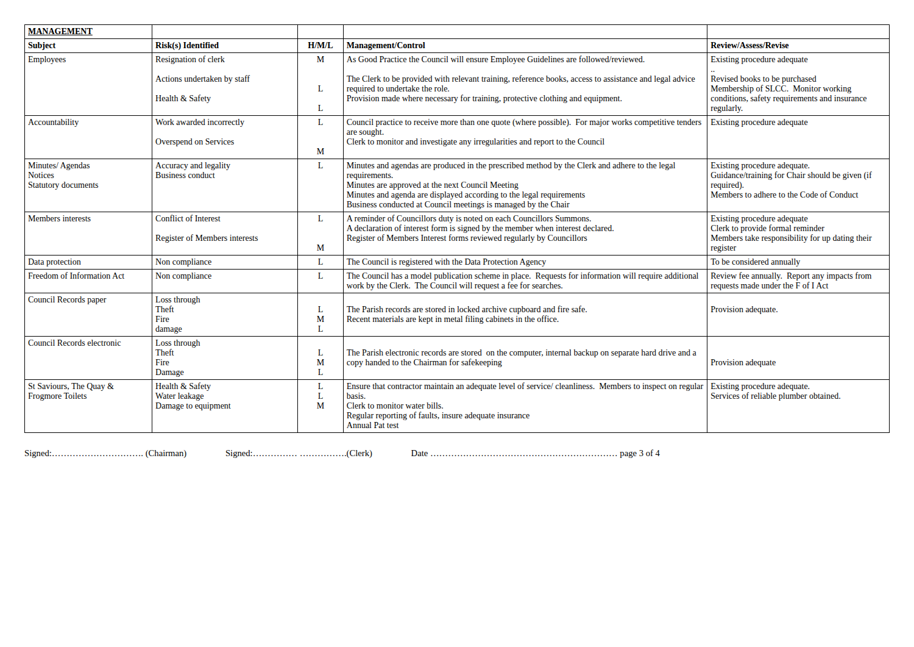| MANAGEMENT | | | | |
| Subject | Risk(s) Identified | H/M/L | Management/Control | Review/Assess/Revise |
| Employees | Resignation of clerk Actions undertaken by staff Health & Safety | M L L | As Good Practice the Council will ensure Employee Guidelines are followed/reviewed. The Clerk to be provided with relevant training, reference books, access to assistance and legal advice required to undertake the role. Provision made where necessary for training, protective clothing and equipment. | Existing procedure adequate .. Revised books to be purchased Membership of SLCC. Monitor working conditions, safety requirements and insurance regularly. |
| Accountability | Work awarded incorrectly Overspend on Services | L M | Council practice to receive more than one quote (where possible). For major works competitive tenders are sought. Clerk to monitor and investigate any irregularities and report to the Council | Existing procedure adequate |
| Minutes/ Agendas Notices Statutory documents | Accuracy and legality Business conduct | L | Minutes and agendas are produced in the prescribed method by the Clerk and adhere to the legal requirements. Minutes are approved at the next Council Meeting Minutes and agenda are displayed according to the legal requirements Business conducted at Council meetings is managed by the Chair | Existing procedure adequate. Guidance/training for Chair should be given (if required). Members to adhere to the Code of Conduct |
| Members interests | Conflict of Interest Register of Members interests | L M | A reminder of Councillors duty is noted on each Councillors Summons. A declaration of interest form is signed by the member when interest declared. Register of Members Interest forms reviewed regularly by Councillors | Existing procedure adequate Clerk to provide formal reminder Members take responsibility for up dating their register |
| Data protection | Non compliance | L | The Council is registered with the Data Protection Agency | To be considered annually |
| Freedom of Information Act | Non compliance | L | The Council has a model publication scheme in place. Requests for information will require additional work by the Clerk. The Council will request a fee for searches. | Review fee annually. Report any impacts from requests made under the F of I Act |
| Council Records paper | Loss through Theft Fire damage | L M L | The Parish records are stored in locked archive cupboard and fire safe. Recent materials are kept in metal filing cabinets in the office. | Provision adequate. |
| Council Records electronic | Loss through Theft Fire Damage | L M L | The Parish electronic records are stored on the computer, internal backup on separate hard drive and a copy handed to the Chairman for safekeeping | Provision adequate |
| St Saviours, The Quay & Frogmore Toilets | Health & Safety Water leakage Damage to equipment | L L M | Ensure that contractor maintain an adequate level of service/ cleanliness. Members to inspect on regular basis. Clerk to monitor water bills. Regular reporting of faults, insure adequate insurance Annual Pat test | Existing procedure adequate. Services of reliable plumber obtained. |
Signed:…………………………. (Chairman) Signed:…………… …………….(Clerk) Date ……………………………………………………… page 3 of 4